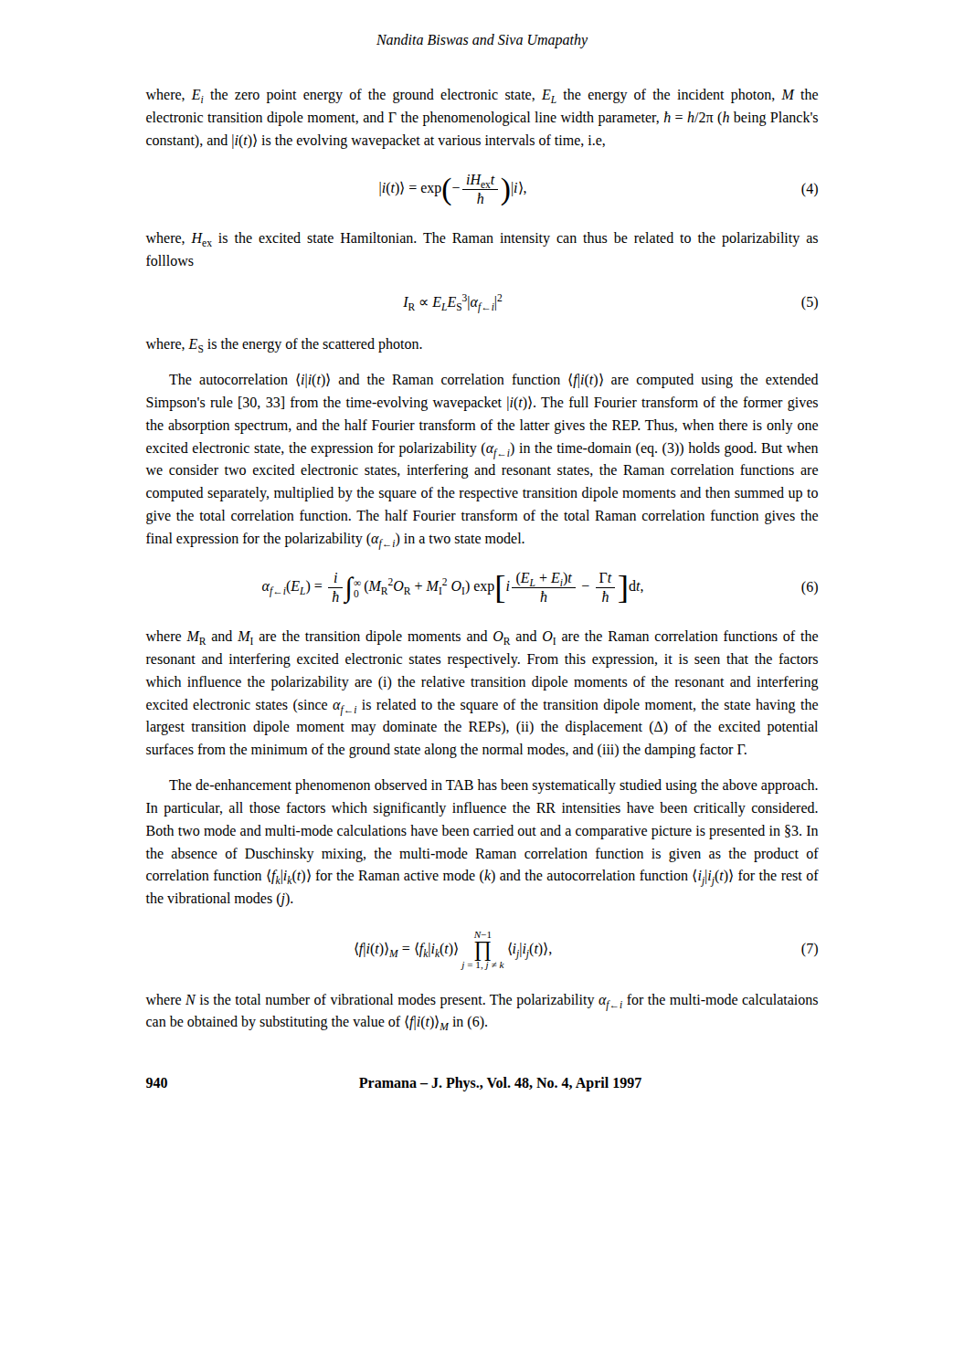Nandita Biswas and Siva Umapathy
where, Ei the zero point energy of the ground electronic state, EL the energy of the incident photon, M the electronic transition dipole moment, and Γ the phenomenological line width parameter, ħ = h/2π (h being Planck's constant), and |i(t)⟩ is the evolving wavepacket at various intervals of time, i.e,
|i(t)⟩ = exp(−iHext ħ)|i⟩,
(4)
where, Hex is the excited state Hamiltonian. The Raman intensity can thus be related to the polarizability as folllows
IR ∝ ELES3|αf←i|2
(5)
where, ES is the energy of the scattered photon.
The autocorrelation ⟨i|i(t)⟩ and the Raman correlation function ⟨f|i(t)⟩ are computed using the extended Simpson's rule [30, 33] from the time-evolving wavepacket |i(t)⟩. The full Fourier transform of the former gives the absorption spectrum, and the half Fourier transform of the latter gives the REP. Thus, when there is only one excited electronic state, the expression for polarizability (αf←i) in the time-domain (eq. (3)) holds good. But when we consider two excited electronic states, interfering and resonant states, the Raman correlation functions are computed separately, multiplied by the square of the respective transition dipole moments and then summed up to give the total correlation function. The half Fourier transform of the total Raman correlation function gives the final expression for the polarizability (αf←i) in a two state model.
αf←i(EL) = iħ∫∞0(MR2OR + MI2 OI) exp[i(EL + Ei)t ħ − Γt ħ] dt,
(6)
where MR and MI are the transition dipole moments and OR and OI are the Raman correlation functions of the resonant and interfering excited electronic states respectively. From this expression, it is seen that the factors which influence the polarizability are (i) the relative transition dipole moments of the resonant and interfering excited electronic states (since αf←i is related to the square of the transition dipole moment, the state having the largest transition dipole moment may dominate the REPs), (ii) the displacement (Δ) of the excited potential surfaces from the minimum of the ground state along the normal modes, and (iii) the damping factor Γ.
The de-enhancement phenomenon observed in TAB has been systematically studied using the above approach. In particular, all those factors which significantly influence the RR intensities have been critically considered. Both two mode and multi-mode calculations have been carried out and a comparative picture is presented in §3. In the absence of Duschinsky mixing, the multi-mode Raman correlation function is given as the product of correlation function ⟨fk|ik(t)⟩ for the Raman active mode (k) and the autocorrelation function ⟨ij|ij(t)⟩ for the rest of the vibrational modes (j).
⟨f|i(t)⟩M = ⟨fk|ik(t)⟩N−1∏j = 1, j ≠ k⟨ij|ij(t)⟩,
(7)
where N is the total number of vibrational modes present. The polarizability αf←i for the multi-mode calculataions can be obtained by substituting the value of ⟨f|i(t)⟩M in (6).
940 Pramana – J. Phys., Vol. 48, No. 4, April 1997